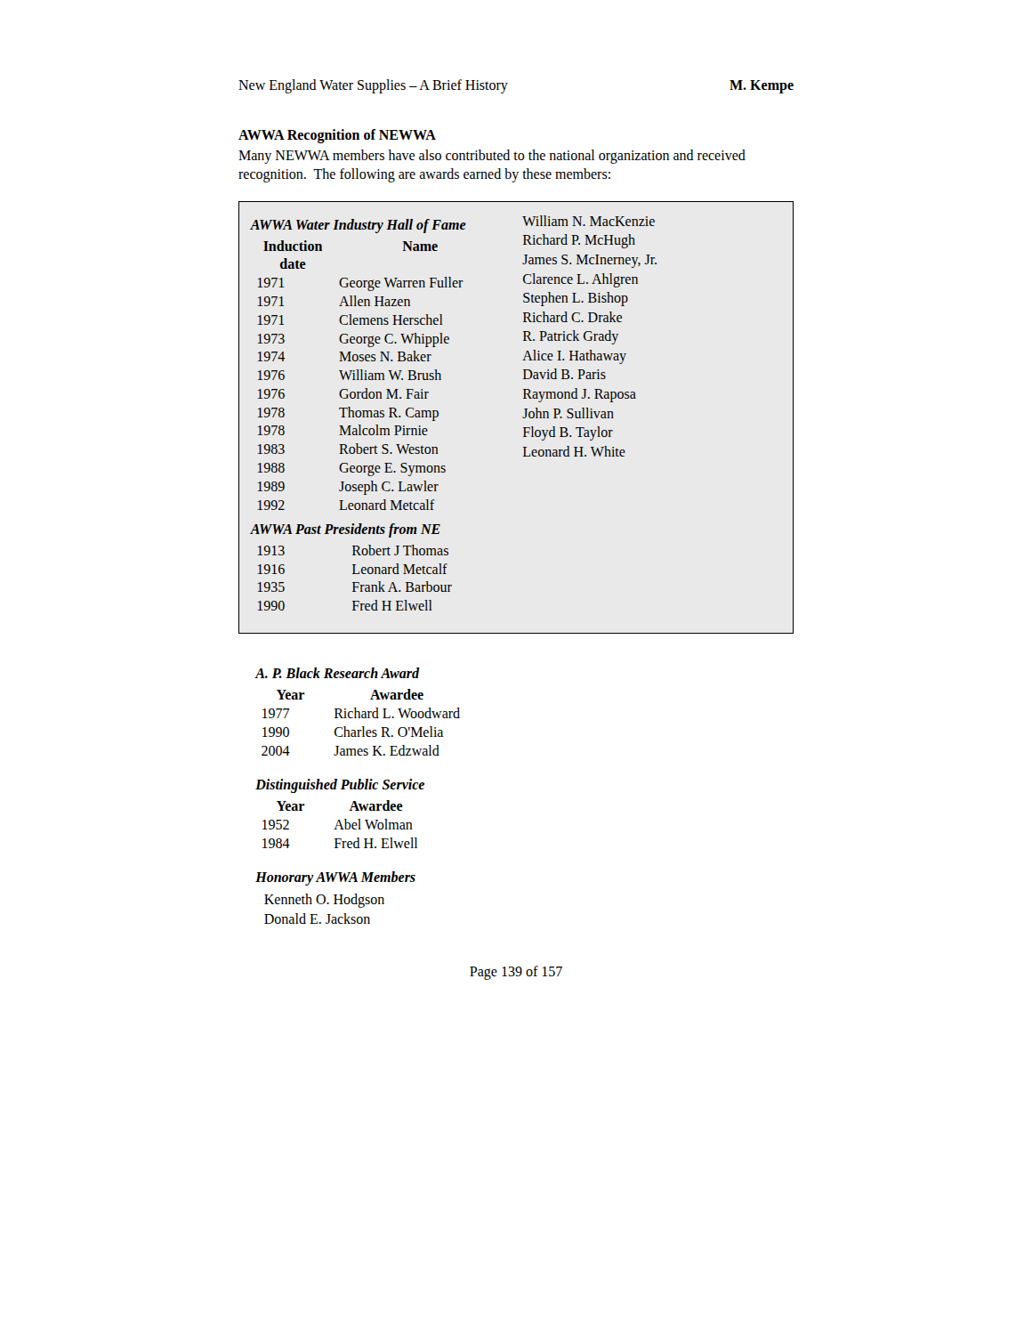New England Water Supplies – A Brief History
M. Kempe
AWWA Recognition of NEWWA
Many NEWWA members have also contributed to the national organization and received recognition. The following are awards earned by these members:
AWWA Water Industry Hall of Fame
| Induction date | Name |
| --- | --- |
| 1971 | George Warren Fuller |
| 1971 | Allen Hazen |
| 1971 | Clemens Herschel |
| 1973 | George C. Whipple |
| 1974 | Moses N. Baker |
| 1976 | William W. Brush |
| 1976 | Gordon M. Fair |
| 1978 | Thomas R. Camp |
| 1978 | Malcolm Pirnie |
| 1983 | Robert S. Weston |
| 1988 | George E. Symons |
| 1989 | Joseph C. Lawler |
| 1992 | Leonard Metcalf |
AWWA Past Presidents from NE
| 1913 | Robert J Thomas |
| 1916 | Leonard Metcalf |
| 1935 | Frank A. Barbour |
| 1990 | Fred H Elwell |
William N. MacKenzie
Richard P. McHugh
James S. McInerney, Jr.
Clarence L. Ahlgren
Stephen L. Bishop
Richard C. Drake
R. Patrick Grady
Alice I. Hathaway
David B. Paris
Raymond J. Raposa
John P. Sullivan
Floyd B. Taylor
Leonard H. White
A. P. Black Research Award
| Year | Awardee |
| --- | --- |
| 1977 | Richard L. Woodward |
| 1990 | Charles R. O'Melia |
| 2004 | James K. Edzwald |
Distinguished Public Service
| Year | Awardee |
| --- | --- |
| 1952 | Abel Wolman |
| 1984 | Fred H. Elwell |
Honorary AWWA Members
Kenneth O. Hodgson
Donald E. Jackson
Page 139 of 157